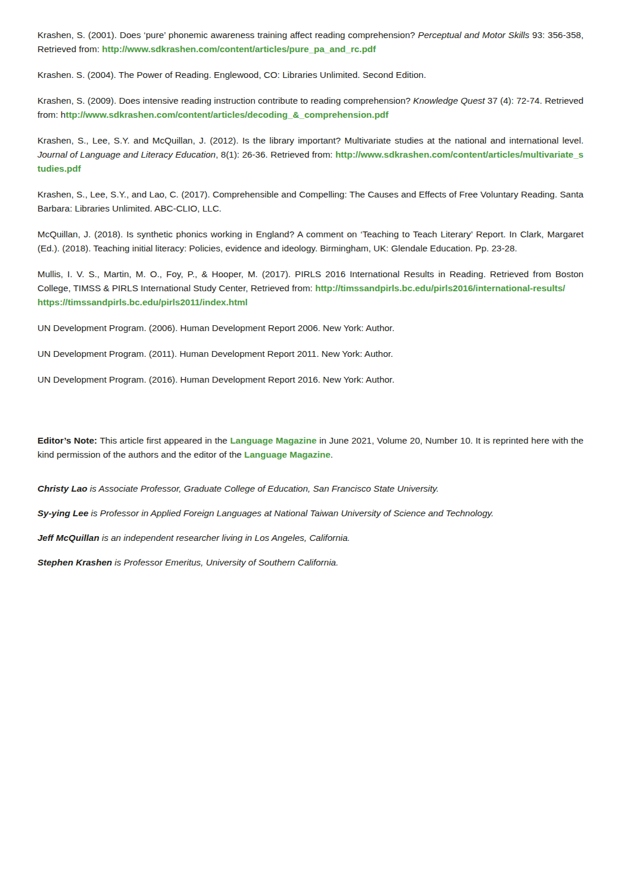Krashen, S. (2001). Does ‘pure’ phonemic awareness training affect reading comprehension? Perceptual and Motor Skills 93: 356-358, Retrieved from: http://www.sdkrashen.com/content/articles/pure_pa_and_rc.pdf
Krashen. S. (2004). The Power of Reading. Englewood, CO: Libraries Unlimited. Second Edition.
Krashen, S. (2009). Does intensive reading instruction contribute to reading comprehension? Knowledge Quest 37 (4): 72-74. Retrieved from: http://www.sdkrashen.com/content/articles/decoding_&_comprehension.pdf
Krashen, S., Lee, S.Y. and McQuillan, J. (2012). Is the library important? Multivariate studies at the national and international level. Journal of Language and Literacy Education, 8(1): 26-36. Retrieved from: http://www.sdkrashen.com/content/articles/multivariate_studies.pdf
Krashen, S., Lee, S.Y., and Lao, C. (2017). Comprehensible and Compelling: The Causes and Effects of Free Voluntary Reading. Santa Barbara: Libraries Unlimited. ABC-CLIO, LLC.
McQuillan, J. (2018). Is synthetic phonics working in England? A comment on ‘Teaching to Teach Literary’ Report. In Clark, Margaret (Ed.). (2018). Teaching initial literacy: Policies, evidence and ideology. Birmingham, UK: Glendale Education. Pp. 23-28.
Mullis, I. V. S., Martin, M. O., Foy, P., & Hooper, M. (2017). PIRLS 2016 International Results in Reading. Retrieved from Boston College, TIMSS & PIRLS International Study Center, Retrieved from: http://timssandpirls.bc.edu/pirls2016/international-results/
https://timssandpirls.bc.edu/pirls2011/index.html
UN Development Program. (2006). Human Development Report 2006. New York: Author.
UN Development Program. (2011). Human Development Report 2011. New York: Author.
UN Development Program. (2016). Human Development Report 2016. New York: Author.
Editor’s Note: This article first appeared in the Language Magazine in June 2021, Volume 20, Number 10. It is reprinted here with the kind permission of the authors and the editor of the Language Magazine.
Christy Lao is Associate Professor, Graduate College of Education, San Francisco State University.
Sy-ying Lee is Professor in Applied Foreign Languages at National Taiwan University of Science and Technology.
Jeff McQuillan is an independent researcher living in Los Angeles, California.
Stephen Krashen is Professor Emeritus, University of Southern California.